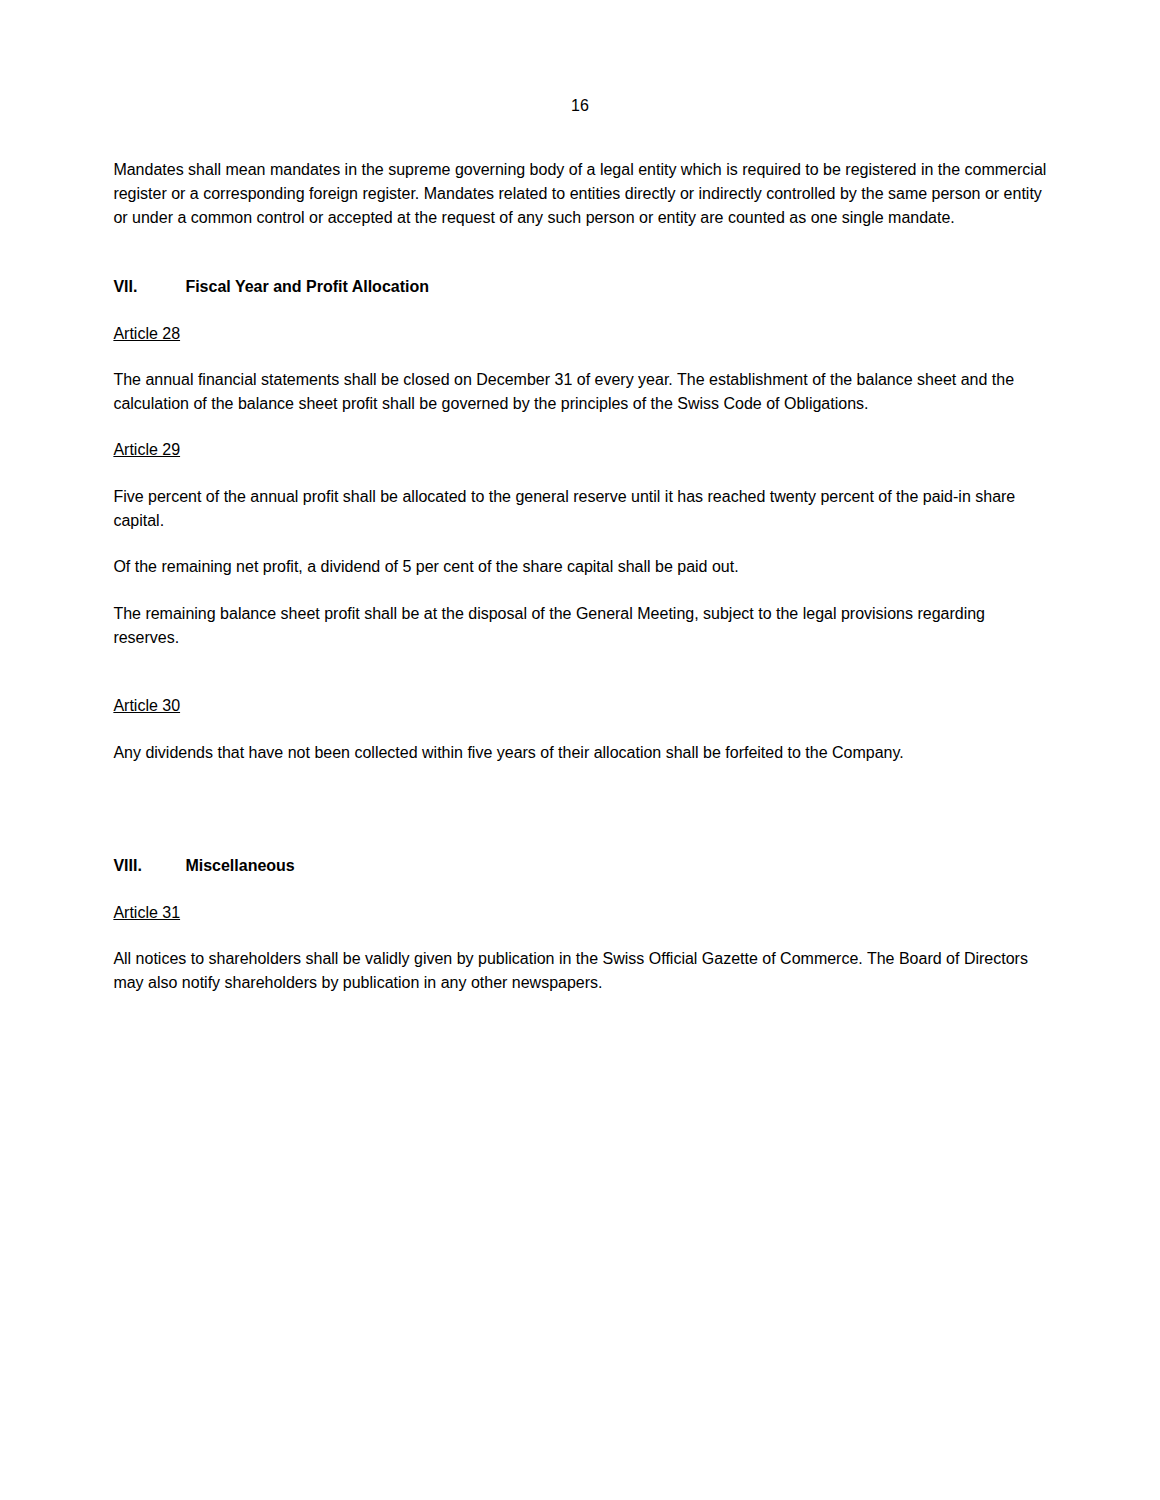16
Mandates shall mean mandates in the supreme governing body of a legal entity which is required to be registered in the commercial register or a corresponding foreign register. Mandates related to entities directly or indirectly controlled by the same person or entity or under a common control or accepted at the request of any such person or entity are counted as one single mandate.
VII. Fiscal Year and Profit Allocation
Article 28
The annual financial statements shall be closed on December 31 of every year. The establishment of the balance sheet and the calculation of the balance sheet profit shall be governed by the principles of the Swiss Code of Obligations.
Article 29
Five percent of the annual profit shall be allocated to the general reserve until it has reached twenty percent of the paid-in share capital.
Of the remaining net profit, a dividend of 5 per cent of the share capital shall be paid out.
The remaining balance sheet profit shall be at the disposal of the General Meeting, subject to the legal provisions regarding reserves.
Article 30
Any dividends that have not been collected within five years of their allocation shall be forfeited to the Company.
VIII. Miscellaneous
Article 31
All notices to shareholders shall be validly given by publication in the Swiss Official Gazette of Commerce. The Board of Directors may also notify shareholders by publication in any other newspapers.